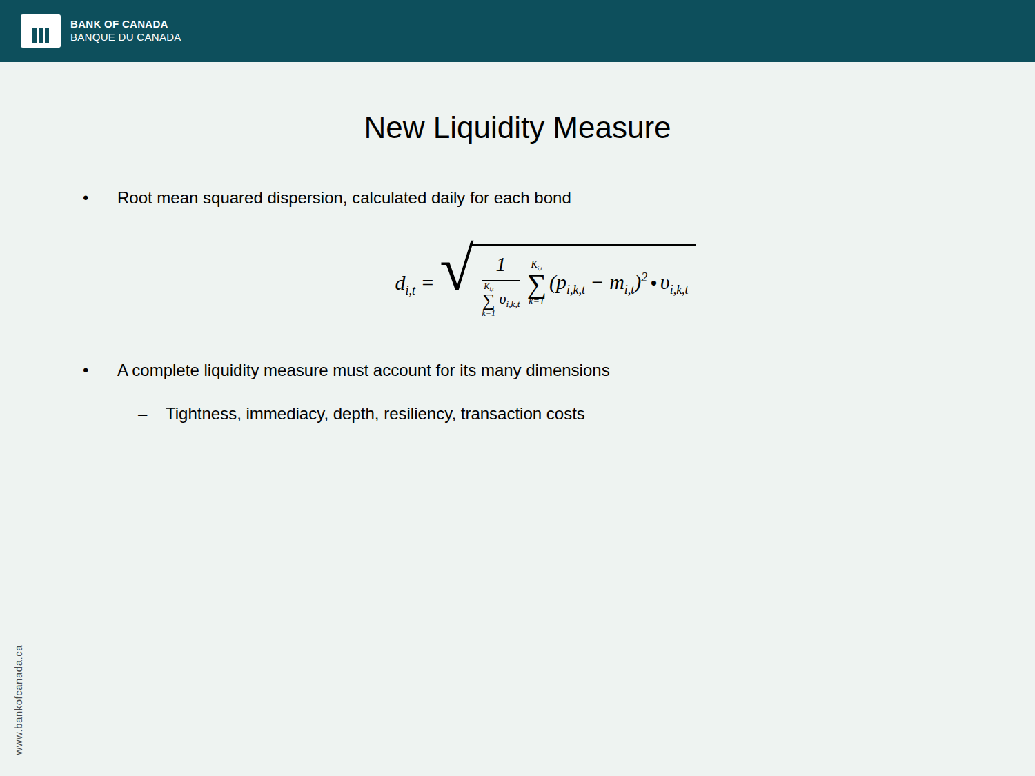BANK OF CANADA
BANQUE DU CANADA
New Liquidity Measure
Root mean squared dispersion, calculated daily for each bond
di,t = √ 1 Ki,t ∑ k=1 υi,k,t Ki,t ∑ k=1 (pi,k,t − mi,t)2 • υi,k,t
A complete liquidity measure must account for its many dimensions
Tightness, immediacy, depth, resiliency, transaction costs
www.bankofcanada.ca